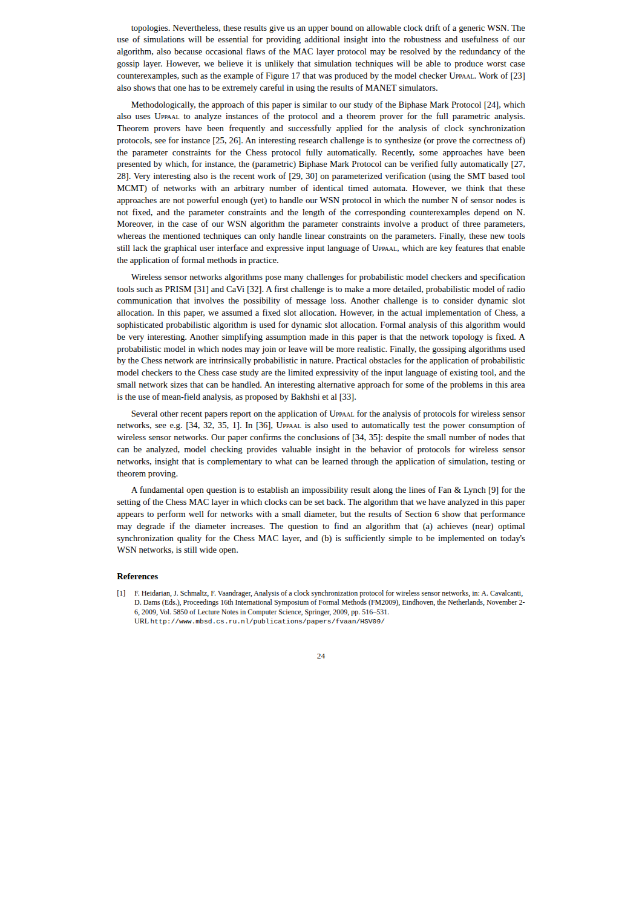topologies. Nevertheless, these results give us an upper bound on allowable clock drift of a generic WSN. The use of simulations will be essential for providing additional insight into the robustness and usefulness of our algorithm, also because occasional flaws of the MAC layer protocol may be resolved by the redundancy of the gossip layer. However, we believe it is unlikely that simulation techniques will be able to produce worst case counterexamples, such as the example of Figure 17 that was produced by the model checker Uppaal. Work of [23] also shows that one has to be extremely careful in using the results of MANET simulators.
Methodologically, the approach of this paper is similar to our study of the Biphase Mark Protocol [24], which also uses Uppaal to analyze instances of the protocol and a theorem prover for the full parametric analysis. Theorem provers have been frequently and successfully applied for the analysis of clock synchronization protocols, see for instance [25, 26]. An interesting research challenge is to synthesize (or prove the correctness of) the parameter constraints for the Chess protocol fully automatically. Recently, some approaches have been presented by which, for instance, the (parametric) Biphase Mark Protocol can be verified fully automatically [27, 28]. Very interesting also is the recent work of [29, 30] on parameterized verification (using the SMT based tool MCMT) of networks with an arbitrary number of identical timed automata. However, we think that these approaches are not powerful enough (yet) to handle our WSN protocol in which the number N of sensor nodes is not fixed, and the parameter constraints and the length of the corresponding counterexamples depend on N. Moreover, in the case of our WSN algorithm the parameter constraints involve a product of three parameters, whereas the mentioned techniques can only handle linear constraints on the parameters. Finally, these new tools still lack the graphical user interface and expressive input language of Uppaal, which are key features that enable the application of formal methods in practice.
Wireless sensor networks algorithms pose many challenges for probabilistic model checkers and specification tools such as PRISM [31] and CaVi [32]. A first challenge is to make a more detailed, probabilistic model of radio communication that involves the possibility of message loss. Another challenge is to consider dynamic slot allocation. In this paper, we assumed a fixed slot allocation. However, in the actual implementation of Chess, a sophisticated probabilistic algorithm is used for dynamic slot allocation. Formal analysis of this algorithm would be very interesting. Another simplifying assumption made in this paper is that the network topology is fixed. A probabilistic model in which nodes may join or leave will be more realistic. Finally, the gossiping algorithms used by the Chess network are intrinsically probabilistic in nature. Practical obstacles for the application of probabilistic model checkers to the Chess case study are the limited expressivity of the input language of existing tool, and the small network sizes that can be handled. An interesting alternative approach for some of the problems in this area is the use of mean-field analysis, as proposed by Bakhshi et al [33].
Several other recent papers report on the application of Uppaal for the analysis of protocols for wireless sensor networks, see e.g. [34, 32, 35, 1]. In [36], Uppaal is also used to automatically test the power consumption of wireless sensor networks. Our paper confirms the conclusions of [34, 35]: despite the small number of nodes that can be analyzed, model checking provides valuable insight in the behavior of protocols for wireless sensor networks, insight that is complementary to what can be learned through the application of simulation, testing or theorem proving.
A fundamental open question is to establish an impossibility result along the lines of Fan & Lynch [9] for the setting of the Chess MAC layer in which clocks can be set back. The algorithm that we have analyzed in this paper appears to perform well for networks with a small diameter, but the results of Section 6 show that performance may degrade if the diameter increases. The question to find an algorithm that (a) achieves (near) optimal synchronization quality for the Chess MAC layer, and (b) is sufficiently simple to be implemented on today's WSN networks, is still wide open.
References
F. Heidarian, J. Schmaltz, F. Vaandrager, Analysis of a clock synchronization protocol for wireless sensor networks, in: A. Cavalcanti, D. Dams (Eds.), Proceedings 16th International Symposium of Formal Methods (FM2009), Eindhoven, the Netherlands, November 2-6, 2009, Vol. 5850 of Lecture Notes in Computer Science, Springer, 2009, pp. 516–531.
URL http://www.mbsd.cs.ru.nl/publications/papers/fvaan/HSV09/
24